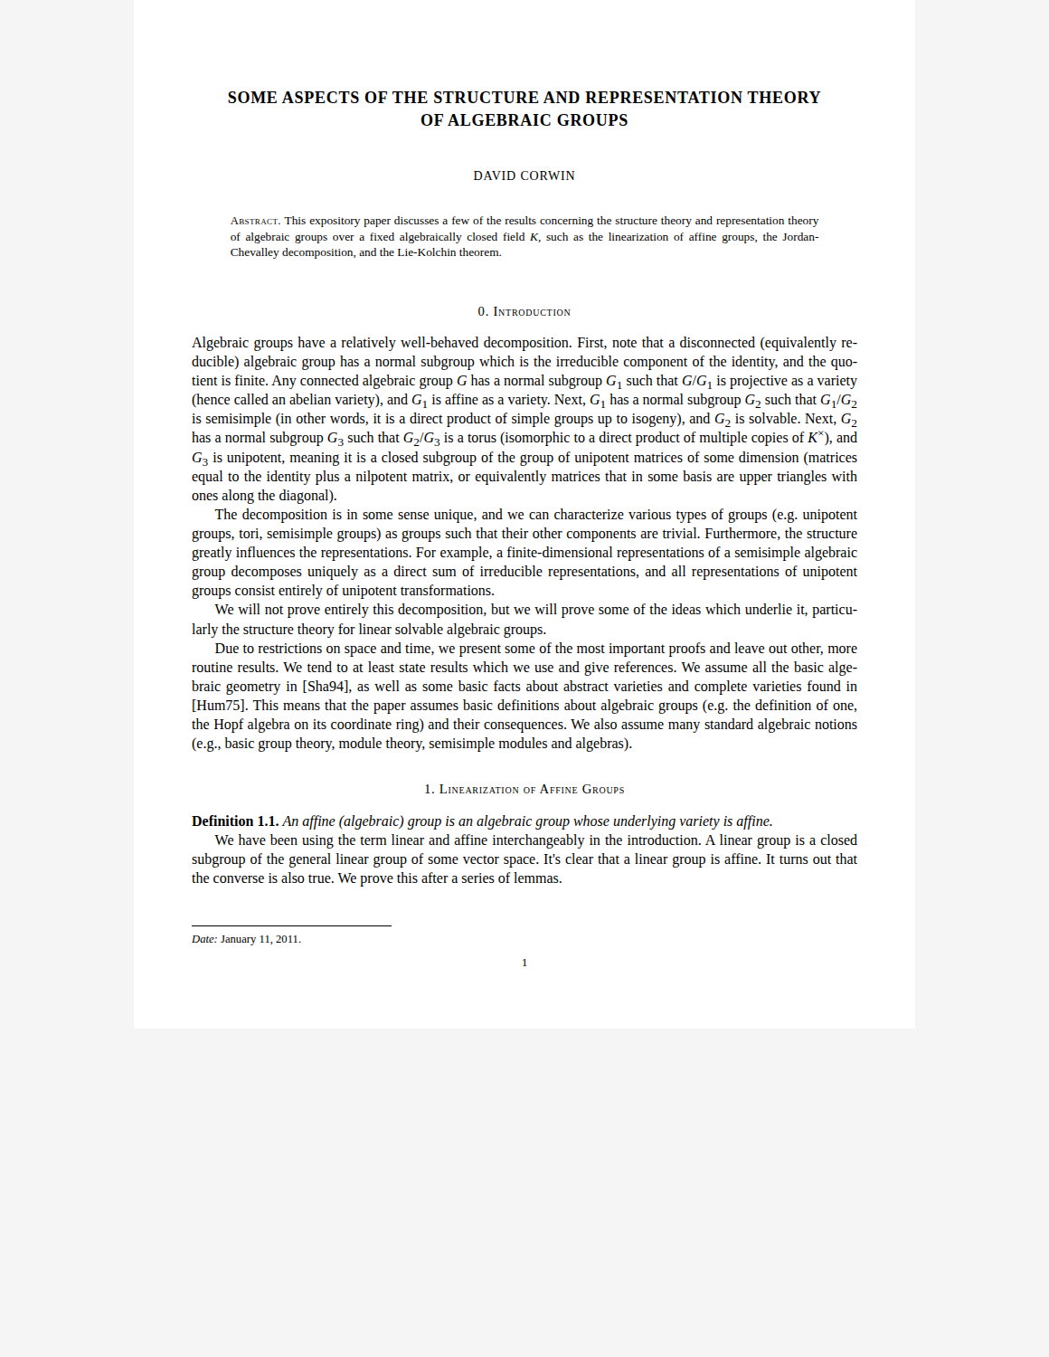Some Aspects of the Structure and Representation Theory
of Algebraic Groups
David Corwin
Abstract. This expository paper discusses a few of the results concerning the structure theory and representation theory of algebraic groups over a fixed algebraically closed field K, such as the linearization of affine groups, the Jordan-Chevalley decomposition, and the Lie-Kolchin theorem.
0. Introduction
Algebraic groups have a relatively well-behaved decomposition. First, note that a disconnected (equivalently reducible) algebraic group has a normal subgroup which is the irreducible component of the identity, and the quotient is finite. Any connected algebraic group G has a normal subgroup G1 such that G/G1 is projective as a variety (hence called an abelian variety), and G1 is affine as a variety. Next, G1 has a normal subgroup G2 such that G1/G2 is semisimple (in other words, it is a direct product of simple groups up to isogeny), and G2 is solvable. Next, G2 has a normal subgroup G3 such that G2/G3 is a torus (isomorphic to a direct product of multiple copies of K×), and G3 is unipotent, meaning it is a closed subgroup of the group of unipotent matrices of some dimension (matrices equal to the identity plus a nilpotent matrix, or equivalently matrices that in some basis are upper triangles with ones along the diagonal).
The decomposition is in some sense unique, and we can characterize various types of groups (e.g. unipotent groups, tori, semisimple groups) as groups such that their other components are trivial. Furthermore, the structure greatly influences the representations. For example, a finite-dimensional representations of a semisimple algebraic group decomposes uniquely as a direct sum of irreducible representations, and all representations of unipotent groups consist entirely of unipotent transformations.
We will not prove entirely this decomposition, but we will prove some of the ideas which underlie it, particularly the structure theory for linear solvable algebraic groups.
Due to restrictions on space and time, we present some of the most important proofs and leave out other, more routine results. We tend to at least state results which we use and give references. We assume all the basic algebraic geometry in [Sha94], as well as some basic facts about abstract varieties and complete varieties found in [Hum75]. This means that the paper assumes basic definitions about algebraic groups (e.g. the definition of one, the Hopf algebra on its coordinate ring) and their consequences. We also assume many standard algebraic notions (e.g., basic group theory, module theory, semisimple modules and algebras).
1. Linearization of Affine Groups
Definition 1.1. An affine (algebraic) group is an algebraic group whose underlying variety is affine.
We have been using the term linear and affine interchangeably in the introduction. A linear group is a closed subgroup of the general linear group of some vector space. It's clear that a linear group is affine. It turns out that the converse is also true. We prove this after a series of lemmas.
Date: January 11, 2011.
1